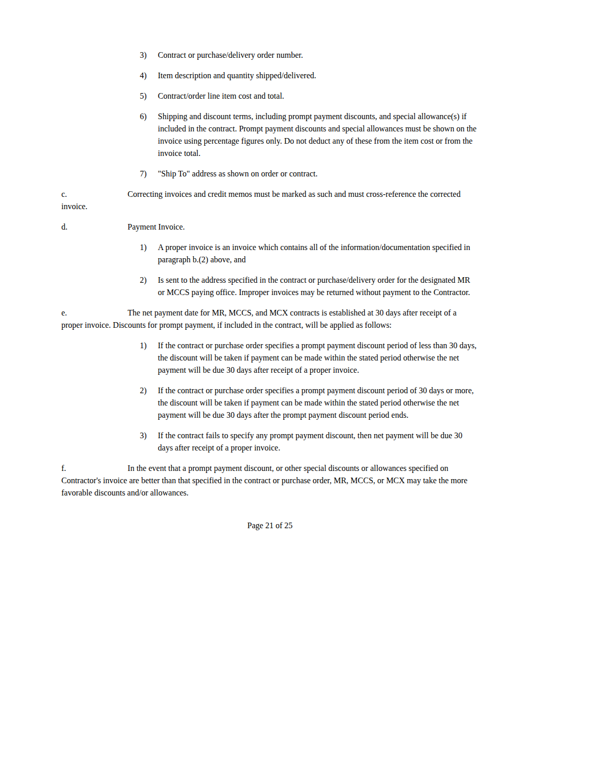3) Contract or purchase/delivery order number.
4) Item description and quantity shipped/delivered.
5) Contract/order line item cost and total.
6) Shipping and discount terms, including prompt payment discounts, and special allowance(s) if included in the contract. Prompt payment discounts and special allowances must be shown on the invoice using percentage figures only. Do not deduct any of these from the item cost or from the invoice total.
7)"Ship To" address as shown on order or contract.
c. Correcting invoices and credit memos must be marked as such and must cross-reference the corrected invoice.
d. Payment Invoice.
1) A proper invoice is an invoice which contains all of the information/documentation specified in paragraph b.(2) above, and
2) Is sent to the address specified in the contract or purchase/delivery order for the designated MR or MCCS paying office. Improper invoices may be returned without payment to the Contractor.
e. The net payment date for MR, MCCS, and MCX contracts is established at 30 days after receipt of a proper invoice. Discounts for prompt payment, if included in the contract, will be applied as follows:
1) If the contract or purchase order specifies a prompt payment discount period of less than 30 days, the discount will be taken if payment can be made within the stated period otherwise the net payment will be due 30 days after receipt of a proper invoice.
2) If the contract or purchase order specifies a prompt payment discount period of 30 days or more, the discount will be taken if payment can be made within the stated period otherwise the net payment will be due 30 days after the prompt payment discount period ends.
3) If the contract fails to specify any prompt payment discount, then net payment will be due 30 days after receipt of a proper invoice.
f. In the event that a prompt payment discount, or other special discounts or allowances specified on Contractor's invoice are better than that specified in the contract or purchase order, MR, MCCS, or MCX may take the more favorable discounts and/or allowances.
Page 21 of 25